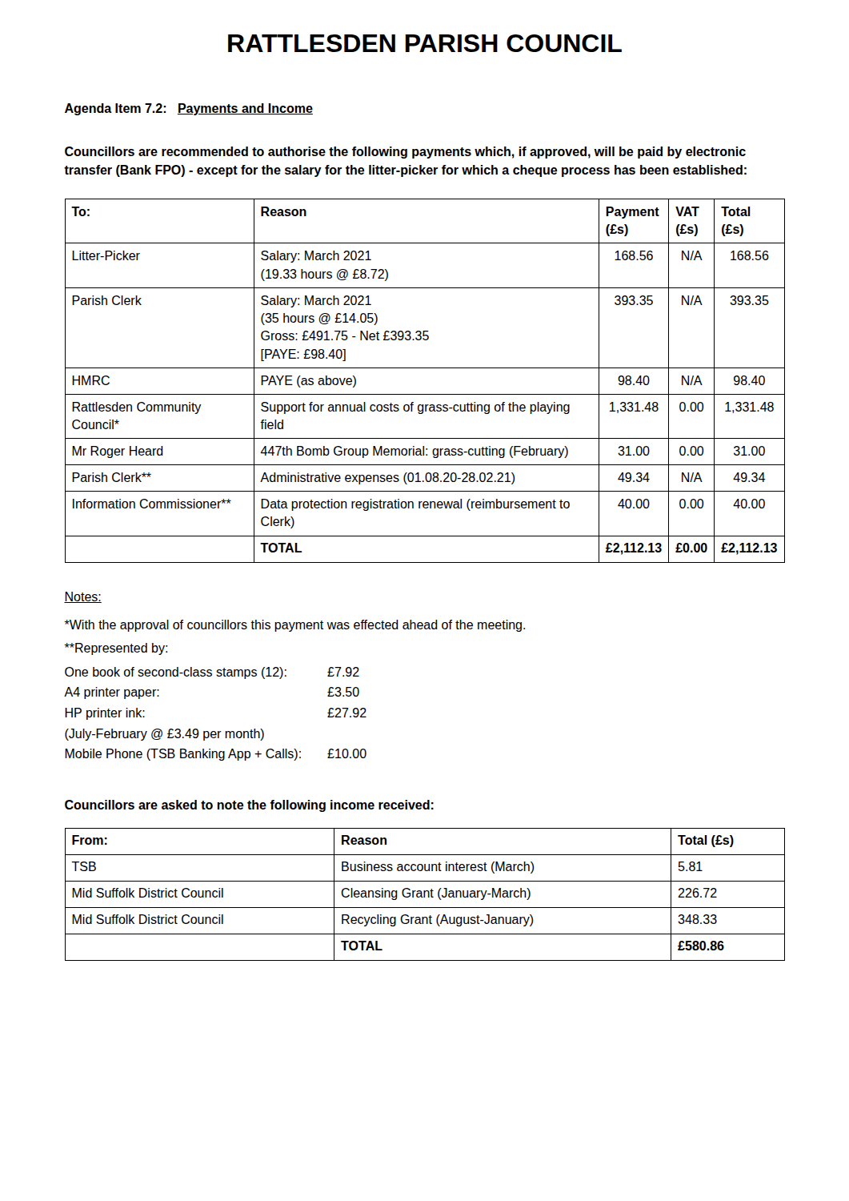RATTLESDEN PARISH COUNCIL
Agenda Item 7.2: Payments and Income
Councillors are recommended to authorise the following payments which, if approved, will be paid by electronic transfer (Bank FPO) - except for the salary for the litter-picker for which a cheque process has been established:
| To: | Reason | Payment (£s) | VAT (£s) | Total (£s) |
| --- | --- | --- | --- | --- |
| Litter-Picker | Salary: March 2021 (19.33 hours @ £8.72) | 168.56 | N/A | 168.56 |
| Parish Clerk | Salary: March 2021 (35 hours @ £14.05) Gross: £491.75 - Net £393.35 [PAYE: £98.40] | 393.35 | N/A | 393.35 |
| HMRC | PAYE (as above) | 98.40 | N/A | 98.40 |
| Rattlesden Community Council* | Support for annual costs of grass-cutting of the playing field | 1,331.48 | 0.00 | 1,331.48 |
| Mr Roger Heard | 447th Bomb Group Memorial: grass-cutting (February) | 31.00 | 0.00 | 31.00 |
| Parish Clerk** | Administrative expenses (01.08.20-28.02.21) | 49.34 | N/A | 49.34 |
| Information Commissioner** | Data protection registration renewal (reimbursement to Clerk) | 40.00 | 0.00 | 40.00 |
| | TOTAL | £2,112.13 | £0.00 | £2,112.13 |
Notes:
*With the approval of councillors this payment was effected ahead of the meeting.
**Represented by:
| One book of second-class stamps (12): | £7.92 |
| A4 printer paper: | £3.50 |
| HP printer ink: | £27.92 |
| (July-February @ £3.49 per month) | |
| Mobile Phone (TSB Banking App + Calls): | £10.00 |
Councillors are asked to note the following income received:
| From: | Reason | Total (£s) |
| --- | --- | --- |
| TSB | Business account interest (March) | 5.81 |
| Mid Suffolk District Council | Cleansing Grant (January-March) | 226.72 |
| Mid Suffolk District Council | Recycling Grant (August-January) | 348.33 |
| | TOTAL | £580.86 |